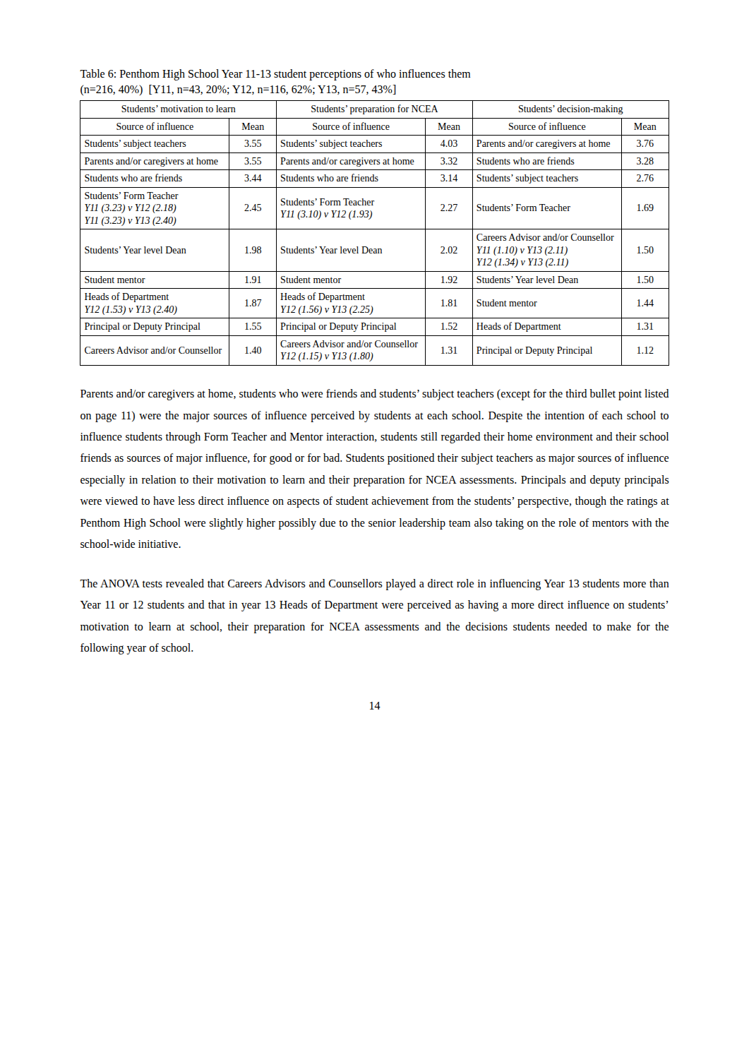Table 6: Penthom High School Year 11-13 student perceptions of who influences them
(n=216, 40%) [Y11, n=43, 20%; Y12, n=116, 62%; Y13, n=57, 43%]
| Students’ motivation to learn | Students’ preparation for NCEA | Students’ decision-making |
| --- | --- | --- |
| Source of influence | Mean | Source of influence | Mean | Source of influence | Mean |
| Students’ subject teachers | 3.55 | Students’ subject teachers | 4.03 | Parents and/or caregivers at home | 3.76 |
| Parents and/or caregivers at home | 3.55 | Parents and/or caregivers at home | 3.32 | Students who are friends | 3.28 |
| Students who are friends | 3.44 | Students who are friends | 3.14 | Students’ subject teachers | 2.76 |
| Students’ Form Teacher Y11 (3.23) v Y12 (2.18) Y11 (3.23) v Y13 (2.40) | 2.45 | Students’ Form Teacher Y11 (3.10) v Y12 (1.93) | 2.27 | Students’ Form Teacher | 1.69 |
| Students’ Year level Dean | 1.98 | Students’ Year level Dean | 2.02 | Careers Advisor and/or Counsellor Y11 (1.10) v Y13 (2.11) Y12 (1.34) v Y13 (2.11) | 1.50 |
| Student mentor | 1.91 | Student mentor | 1.92 | Students’ Year level Dean | 1.50 |
| Heads of Department Y12 (1.53) v Y13 (2.40) | 1.87 | Heads of Department Y12 (1.56) v Y13 (2.25) | 1.81 | Student mentor | 1.44 |
| Principal or Deputy Principal | 1.55 | Principal or Deputy Principal | 1.52 | Heads of Department | 1.31 |
| Careers Advisor and/or Counsellor | 1.40 | Careers Advisor and/or Counsellor Y12 (1.15) v Y13 (1.80) | 1.31 | Principal or Deputy Principal | 1.12 |
Parents and/or caregivers at home, students who were friends and students’ subject teachers (except for the third bullet point listed on page 11) were the major sources of influence perceived by students at each school. Despite the intention of each school to influence students through Form Teacher and Mentor interaction, students still regarded their home environment and their school friends as sources of major influence, for good or for bad. Students positioned their subject teachers as major sources of influence especially in relation to their motivation to learn and their preparation for NCEA assessments. Principals and deputy principals were viewed to have less direct influence on aspects of student achievement from the students’ perspective, though the ratings at Penthom High School were slightly higher possibly due to the senior leadership team also taking on the role of mentors with the school-wide initiative.
The ANOVA tests revealed that Careers Advisors and Counsellors played a direct role in influencing Year 13 students more than Year 11 or 12 students and that in year 13 Heads of Department were perceived as having a more direct influence on students’ motivation to learn at school, their preparation for NCEA assessments and the decisions students needed to make for the following year of school.
14